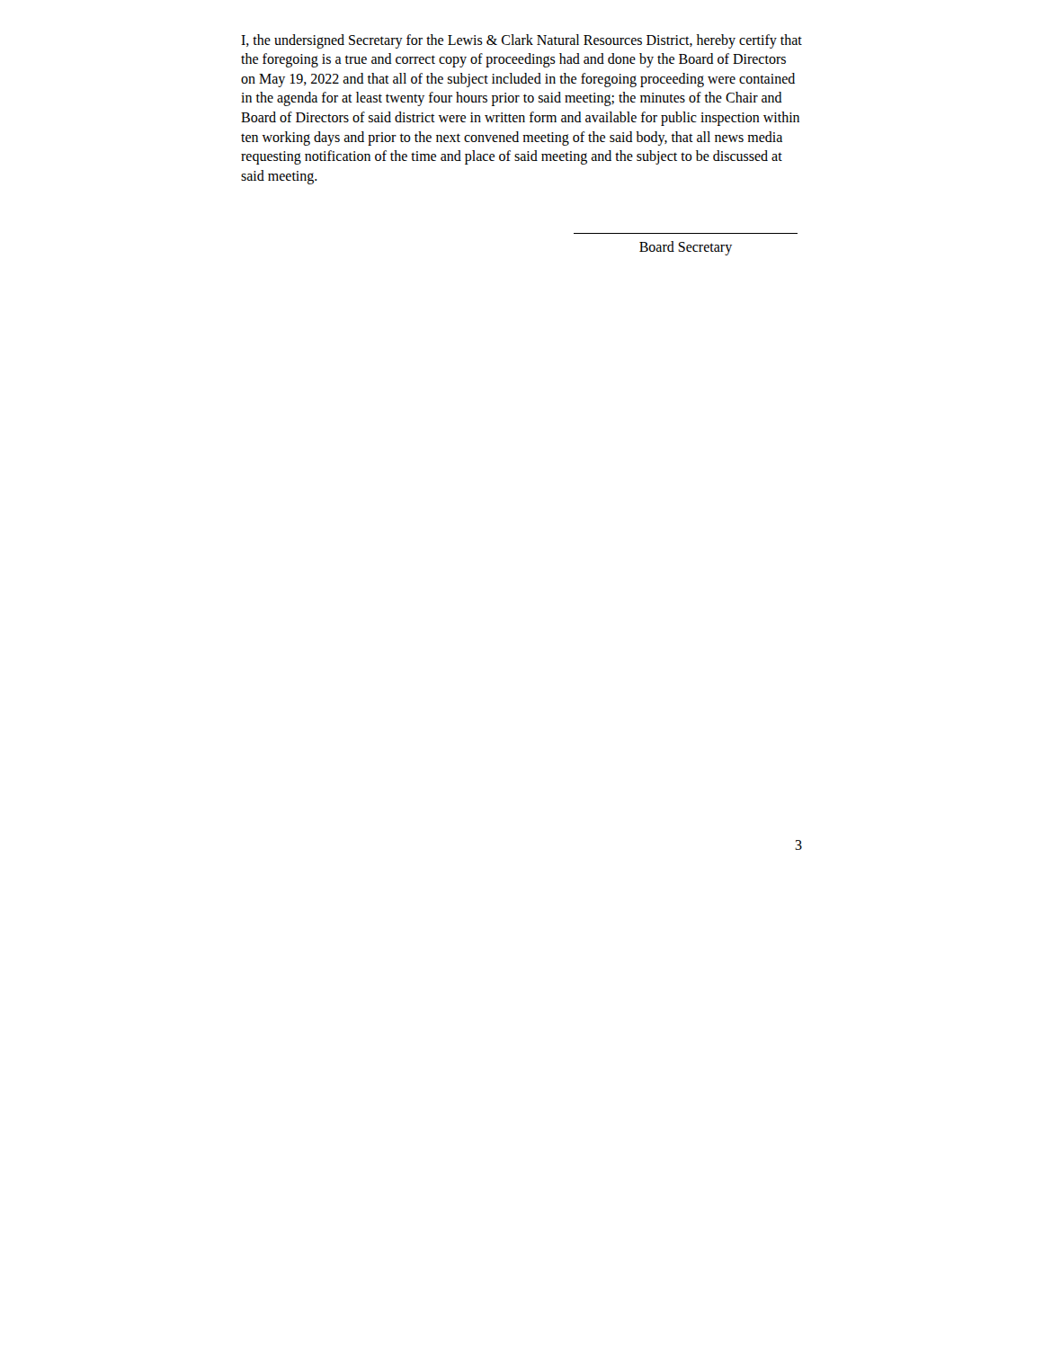I, the undersigned Secretary for the Lewis & Clark Natural Resources District, hereby certify that the foregoing is a true and correct copy of proceedings had and done by the Board of Directors on May 19, 2022 and that all of the subject included in the foregoing proceeding were contained in the agenda for at least twenty four hours prior to said meeting; the minutes of the Chair and Board of Directors of said district were in written form and available for public inspection within ten working days and prior to the next convened meeting of the said body, that all news media requesting notification of the time and place of said meeting and the subject to be discussed at said meeting.
Board Secretary
3